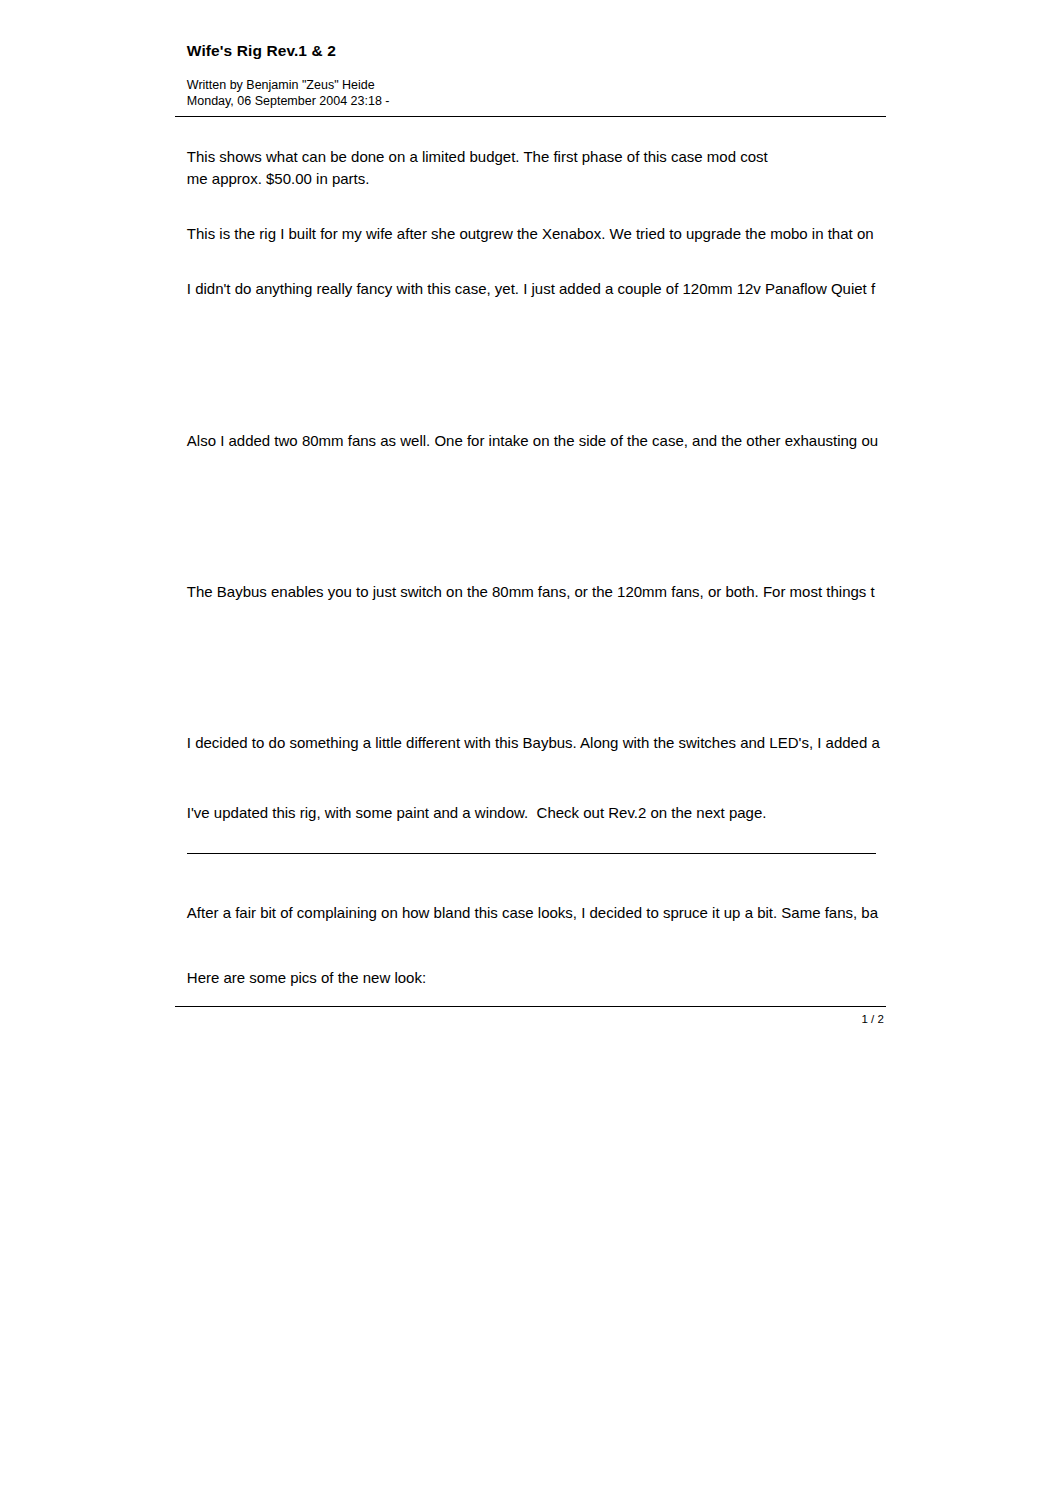Wife's Rig Rev.1 & 2
Written by Benjamin "Zeus" Heide Monday, 06 September 2004 23:18 -
This shows what can be done on a limited budget. The first phase of this case mod cost me approx. $50.00 in parts.
This is the rig I built for my wife after she outgrew the Xenabox. We tried to upgrade the mobo in that on
I didn't do anything really fancy with this case, yet. I just added a couple of 120mm 12v Panaflow Quiet f
Also I added two 80mm fans as well. One for intake on the side of the case, and the other exhausting ou
The Baybus enables you to just switch on the 80mm fans, or the 120mm fans, or both. For most things t
I decided to do something a little different with this Baybus. Along with the switches and LED's, I added a
I've updated this rig, with some paint and a window. Check out Rev.2 on the next page.
After a fair bit of complaining on how bland this case looks, I decided to spruce it up a bit. Same fans, ba
Here are some pics of the new look:
1 / 2